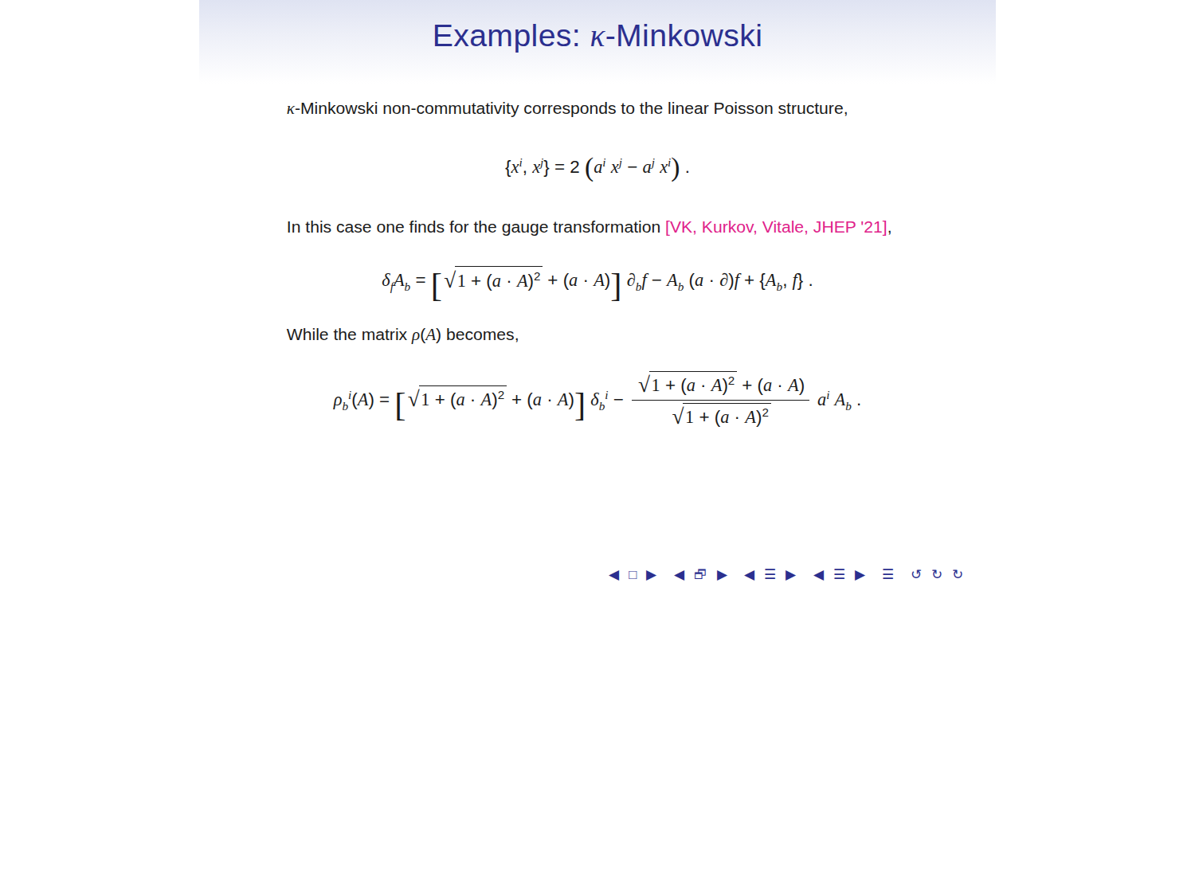Examples: κ-Minkowski
κ-Minkowski non-commutativity corresponds to the linear Poisson structure,
{xi, xj} = 2 (ai xj − aj xi) .
In this case one finds for the gauge transformation [VK, Kurkov, Vitale, JHEP '21],
δfAb = [1 + (a · A)2 + (a · A)] ∂bf − Ab (a · ∂)f + {Ab, f} .
While the matrix ρ(A) becomes,
ρbi(A) = [1 + (a · A)2 + (a · A)] δbi − 1 + (a · A)2 + (a · A) 1 + (a · A)2 ai Ab .
◀ □ ▶ ◀ 🗗 ▶ ◀ ☰ ▶ ◀ ☰ ▶ ☰ ↺ ↻ ↻